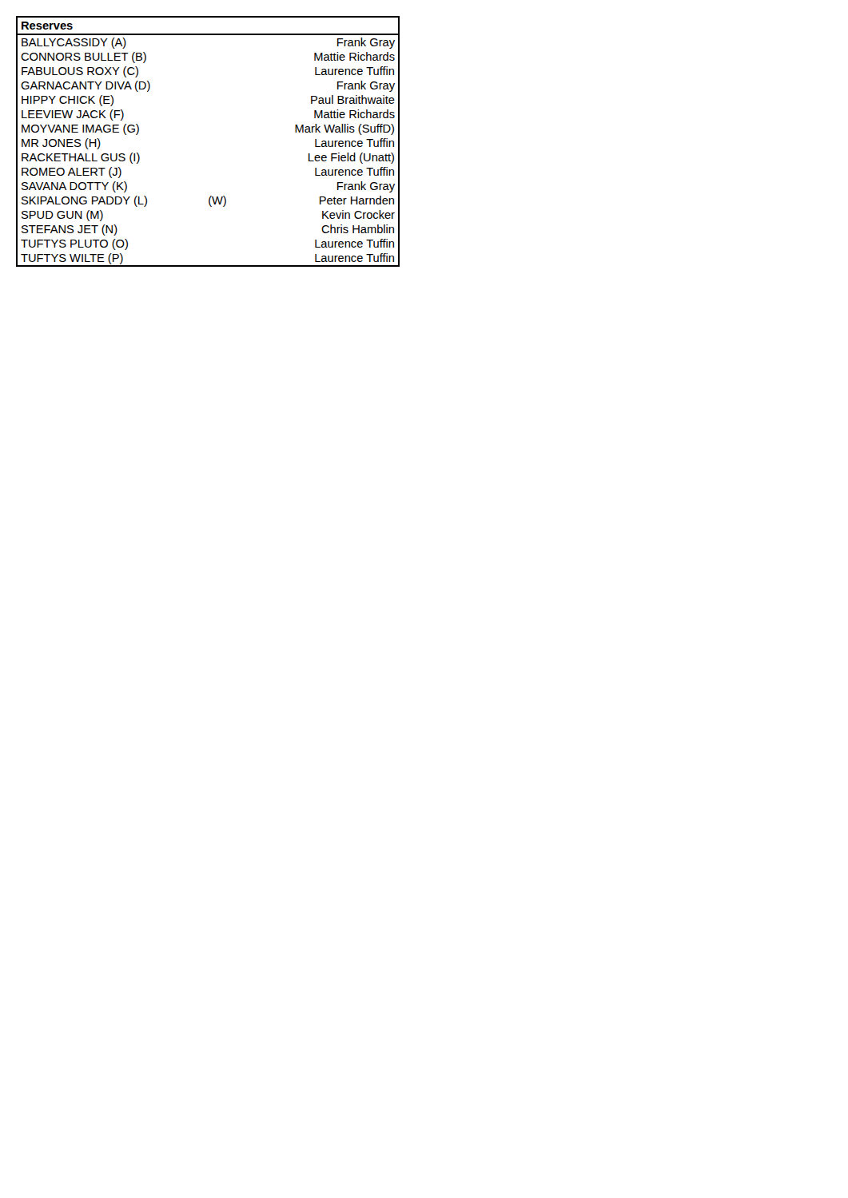Reserves
| BALLYCASSIDY (A) | | Frank Gray |
| CONNORS BULLET (B) | | Mattie Richards |
| FABULOUS ROXY (C) | | Laurence Tuffin |
| GARNACANTY DIVA (D) | | Frank Gray |
| HIPPY CHICK (E) | | Paul Braithwaite |
| LEEVIEW JACK (F) | | Mattie Richards |
| MOYVANE IMAGE (G) | | Mark Wallis (SuffD) |
| MR JONES (H) | | Laurence Tuffin |
| RACKETHALL GUS (I) | | Lee Field (Unatt) |
| ROMEO ALERT (J) | | Laurence Tuffin |
| SAVANA DOTTY (K) | | Frank Gray |
| SKIPALONG PADDY (L) | (W) | Peter Harnden |
| SPUD GUN (M) | | Kevin Crocker |
| STEFANS JET (N) | | Chris Hamblin |
| TUFTYS PLUTO (O) | | Laurence Tuffin |
| TUFTYS WILTE (P) | | Laurence Tuffin |